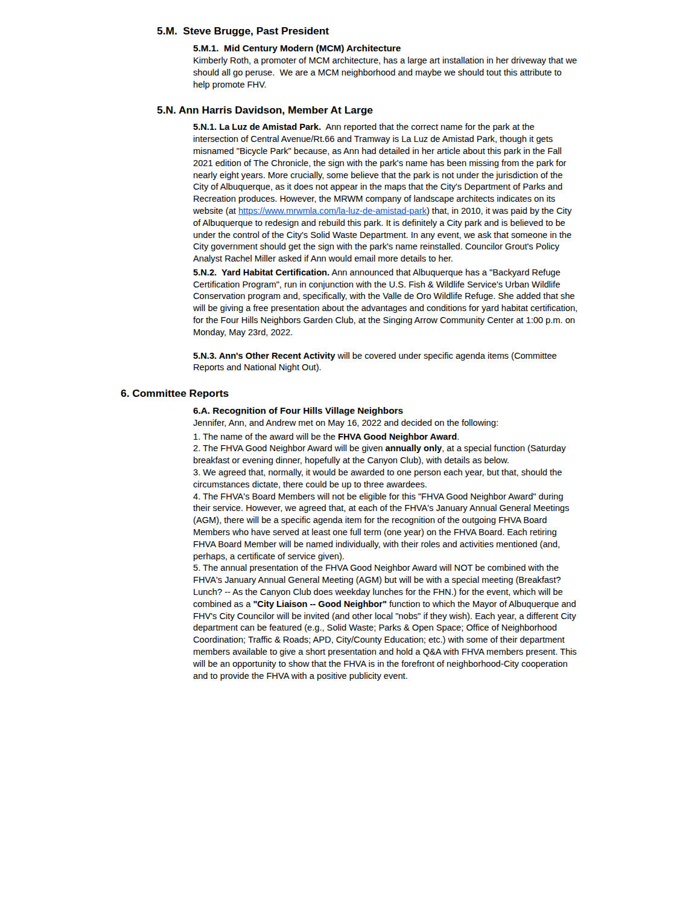5.M. Steve Brugge, Past President
5.M.1. Mid Century Modern (MCM) Architecture
Kimberly Roth, a promoter of MCM architecture, has a large art installation in her driveway that we should all go peruse. We are a MCM neighborhood and maybe we should tout this attribute to help promote FHV.
5.N. Ann Harris Davidson, Member At Large
5.N.1. La Luz de Amistad Park. Ann reported that the correct name for the park at the intersection of Central Avenue/Rt.66 and Tramway is La Luz de Amistad Park, though it gets misnamed "Bicycle Park" because, as Ann had detailed in her article about this park in the Fall 2021 edition of The Chronicle, the sign with the park's name has been missing from the park for nearly eight years. More crucially, some believe that the park is not under the jurisdiction of the City of Albuquerque, as it does not appear in the maps that the City's Department of Parks and Recreation produces. However, the MRWM company of landscape architects indicates on its website (at https://www.mrwmla.com/la-luz-de-amistad-park) that, in 2010, it was paid by the City of Albuquerque to redesign and rebuild this park. It is definitely a City park and is believed to be under the control of the City's Solid Waste Department. In any event, we ask that someone in the City government should get the sign with the park's name reinstalled. Councilor Grout's Policy Analyst Rachel Miller asked if Ann would email more details to her.
5.N.2. Yard Habitat Certification. Ann announced that Albuquerque has a "Backyard Refuge Certification Program", run in conjunction with the U.S. Fish & Wildlife Service's Urban Wildlife Conservation program and, specifically, with the Valle de Oro Wildlife Refuge. She added that she will be giving a free presentation about the advantages and conditions for yard habitat certification, for the Four Hills Neighbors Garden Club, at the Singing Arrow Community Center at 1:00 p.m. on Monday, May 23rd, 2022.
5.N.3. Ann's Other Recent Activity will be covered under specific agenda items (Committee Reports and National Night Out).
6. Committee Reports
6.A. Recognition of Four Hills Village Neighbors
Jennifer, Ann, and Andrew met on May 16, 2022 and decided on the following:
1. The name of the award will be the FHVA Good Neighbor Award.
2. The FHVA Good Neighbor Award will be given annually only, at a special function (Saturday breakfast or evening dinner, hopefully at the Canyon Club), with details as below.
3. We agreed that, normally, it would be awarded to one person each year, but that, should the circumstances dictate, there could be up to three awardees.
4. The FHVA's Board Members will not be eligible for this "FHVA Good Neighbor Award" during their service. However, we agreed that, at each of the FHVA's January Annual General Meetings (AGM), there will be a specific agenda item for the recognition of the outgoing FHVA Board Members who have served at least one full term (one year) on the FHVA Board. Each retiring FHVA Board Member will be named individually, with their roles and activities mentioned (and, perhaps, a certificate of service given).
5. The annual presentation of the FHVA Good Neighbor Award will NOT be combined with the FHVA's January Annual General Meeting (AGM) but will be with a special meeting (Breakfast? Lunch? -- As the Canyon Club does weekday lunches for the FHN.) for the event, which will be combined as a "City Liaison -- Good Neighbor" function to which the Mayor of Albuquerque and FHV's City Councilor will be invited (and other local "nobs" if they wish). Each year, a different City department can be featured (e.g., Solid Waste; Parks & Open Space; Office of Neighborhood Coordination; Traffic & Roads; APD, City/County Education; etc.) with some of their department members available to give a short presentation and hold a Q&A with FHVA members present. This will be an opportunity to show that the FHVA is in the forefront of neighborhood-City cooperation and to provide the FHVA with a positive publicity event.